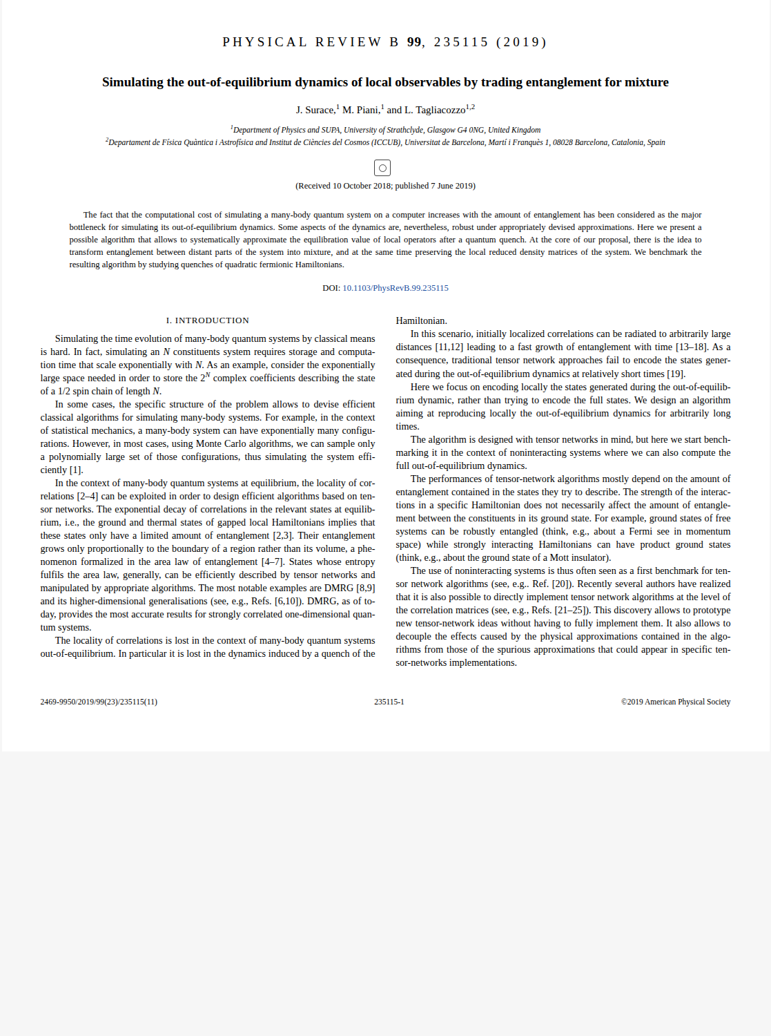PHYSICAL REVIEW B 99, 235115 (2019)
Simulating the out-of-equilibrium dynamics of local observables by trading entanglement for mixture
J. Surace,1 M. Piani,1 and L. Tagliacozzo1,2
1Department of Physics and SUPA, University of Strathclyde, Glasgow G4 0NG, United Kingdom
2Departament de Física Quàntica i Astrofísica and Institut de Ciències del Cosmos (ICCUB), Universitat de Barcelona, Martí i Franquès 1, 08028 Barcelona, Catalonia, Spain
(Received 10 October 2018; published 7 June 2019)
The fact that the computational cost of simulating a many-body quantum system on a computer increases with the amount of entanglement has been considered as the major bottleneck for simulating its out-of-equilibrium dynamics. Some aspects of the dynamics are, nevertheless, robust under appropriately devised approximations. Here we present a possible algorithm that allows to systematically approximate the equilibration value of local operators after a quantum quench. At the core of our proposal, there is the idea to transform entanglement between distant parts of the system into mixture, and at the same time preserving the local reduced density matrices of the system. We benchmark the resulting algorithm by studying quenches of quadratic fermionic Hamiltonians.
DOI: 10.1103/PhysRevB.99.235115
I. INTRODUCTION
Simulating the time evolution of many-body quantum systems by classical means is hard. In fact, simulating an N constituents system requires storage and computation time that scale exponentially with N. As an example, consider the exponentially large space needed in order to store the 2N complex coefficients describing the state of a 1/2 spin chain of length N.
In some cases, the specific structure of the problem allows to devise efficient classical algorithms for simulating many-body systems. For example, in the context of statistical mechanics, a many-body system can have exponentially many configurations. However, in most cases, using Monte Carlo algorithms, we can sample only a polynomially large set of those configurations, thus simulating the system efficiently [1].
In the context of many-body quantum systems at equilibrium, the locality of correlations [2–4] can be exploited in order to design efficient algorithms based on tensor networks. The exponential decay of correlations in the relevant states at equilibrium, i.e., the ground and thermal states of gapped local Hamiltonians implies that these states only have a limited amount of entanglement [2,3]. Their entanglement grows only proportionally to the boundary of a region rather than its volume, a phenomenon formalized in the area law of entanglement [4–7]. States whose entropy fulfils the area law, generally, can be efficiently described by tensor networks and manipulated by appropriate algorithms. The most notable examples are DMRG [8,9] and its higher-dimensional generalisations (see, e.g., Refs. [6,10]). DMRG, as of today, provides the most accurate results for strongly correlated one-dimensional quantum systems.
The locality of correlations is lost in the context of many-body quantum systems out-of-equilibrium. In particular it is lost in the dynamics induced by a quench of the Hamiltonian.
In this scenario, initially localized correlations can be radiated to arbitrarily large distances [11,12] leading to a fast growth of entanglement with time [13–18]. As a consequence, traditional tensor network approaches fail to encode the states generated during the out-of-equilibrium dynamics at relatively short times [19].
Here we focus on encoding locally the states generated during the out-of-equilibrium dynamic, rather than trying to encode the full states. We design an algorithm aiming at reproducing locally the out-of-equilibrium dynamics for arbitrarily long times.
The algorithm is designed with tensor networks in mind, but here we start benchmarking it in the context of noninteracting systems where we can also compute the full out-of-equilibrium dynamics.
The performances of tensor-network algorithms mostly depend on the amount of entanglement contained in the states they try to describe. The strength of the interactions in a specific Hamiltonian does not necessarily affect the amount of entanglement between the constituents in its ground state. For example, ground states of free systems can be robustly entangled (think, e.g., about a Fermi see in momentum space) while strongly interacting Hamiltonians can have product ground states (think, e.g., about the ground state of a Mott insulator).
The use of noninteracting systems is thus often seen as a first benchmark for tensor network algorithms (see, e.g.. Ref. [20]). Recently several authors have realized that it is also possible to directly implement tensor network algorithms at the level of the correlation matrices (see, e.g., Refs. [21–25]). This discovery allows to prototype new tensor-network ideas without having to fully implement them. It also allows to decouple the effects caused by the physical approximations contained in the algorithms from those of the spurious approximations that could appear in specific tensor-networks implementations.
2469-9950/2019/99(23)/235115(11)
235115-1
©2019 American Physical Society